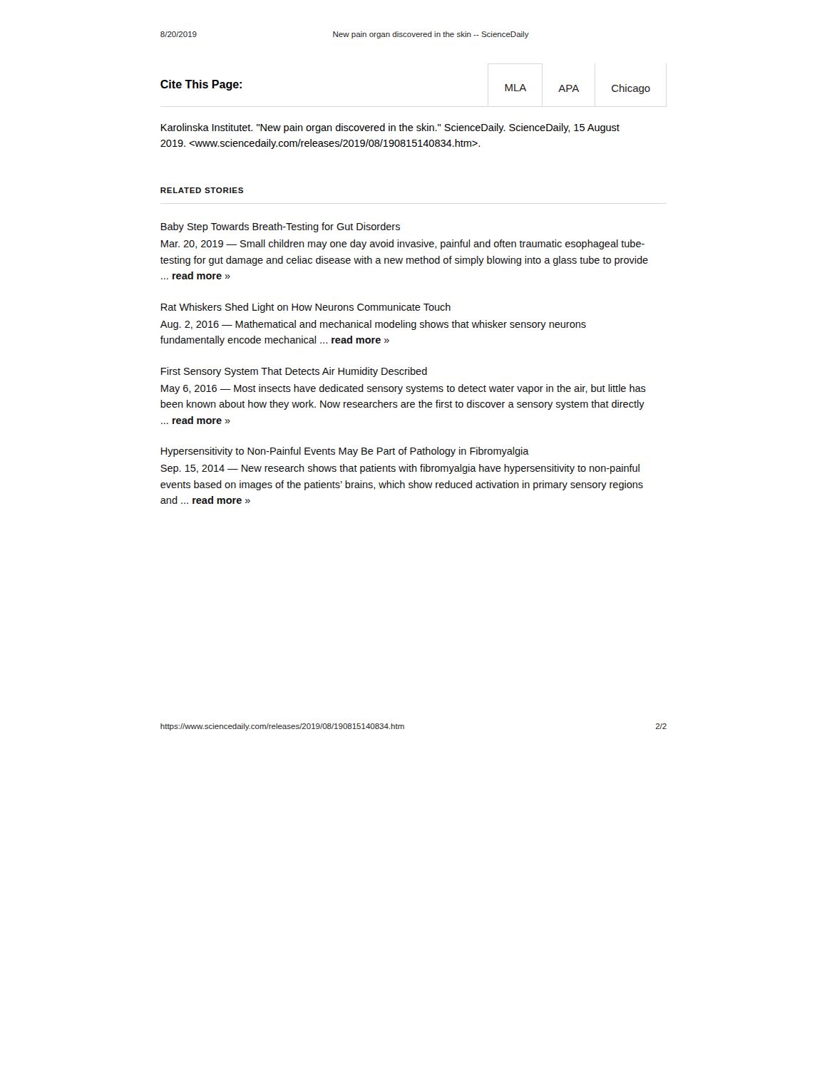8/20/2019 New pain organ discovered in the skin -- ScienceDaily
Cite This Page:
MLA
APA
Chicago
Karolinska Institutet. "New pain organ discovered in the skin." ScienceDaily. ScienceDaily, 15 August 2019. <www.sciencedaily.com/releases/2019/08/190815140834.htm>.
RELATED STORIES
Baby Step Towards Breath-Testing for Gut Disorders
Mar. 20, 2019 — Small children may one day avoid invasive, painful and often traumatic esophageal tube-testing for gut damage and celiac disease with a new method of simply blowing into a glass tube to provide ... read more »
Rat Whiskers Shed Light on How Neurons Communicate Touch
Aug. 2, 2016 — Mathematical and mechanical modeling shows that whisker sensory neurons fundamentally encode mechanical ... read more »
First Sensory System That Detects Air Humidity Described
May 6, 2016 — Most insects have dedicated sensory systems to detect water vapor in the air, but little has been known about how they work. Now researchers are the first to discover a sensory system that directly ... read more »
Hypersensitivity to Non-Painful Events May Be Part of Pathology in Fibromyalgia
Sep. 15, 2014 — New research shows that patients with fibromyalgia have hypersensitivity to non-painful events based on images of the patients’ brains, which show reduced activation in primary sensory regions and ... read more »
https://www.sciencedaily.com/releases/2019/08/190815140834.htm 2/2